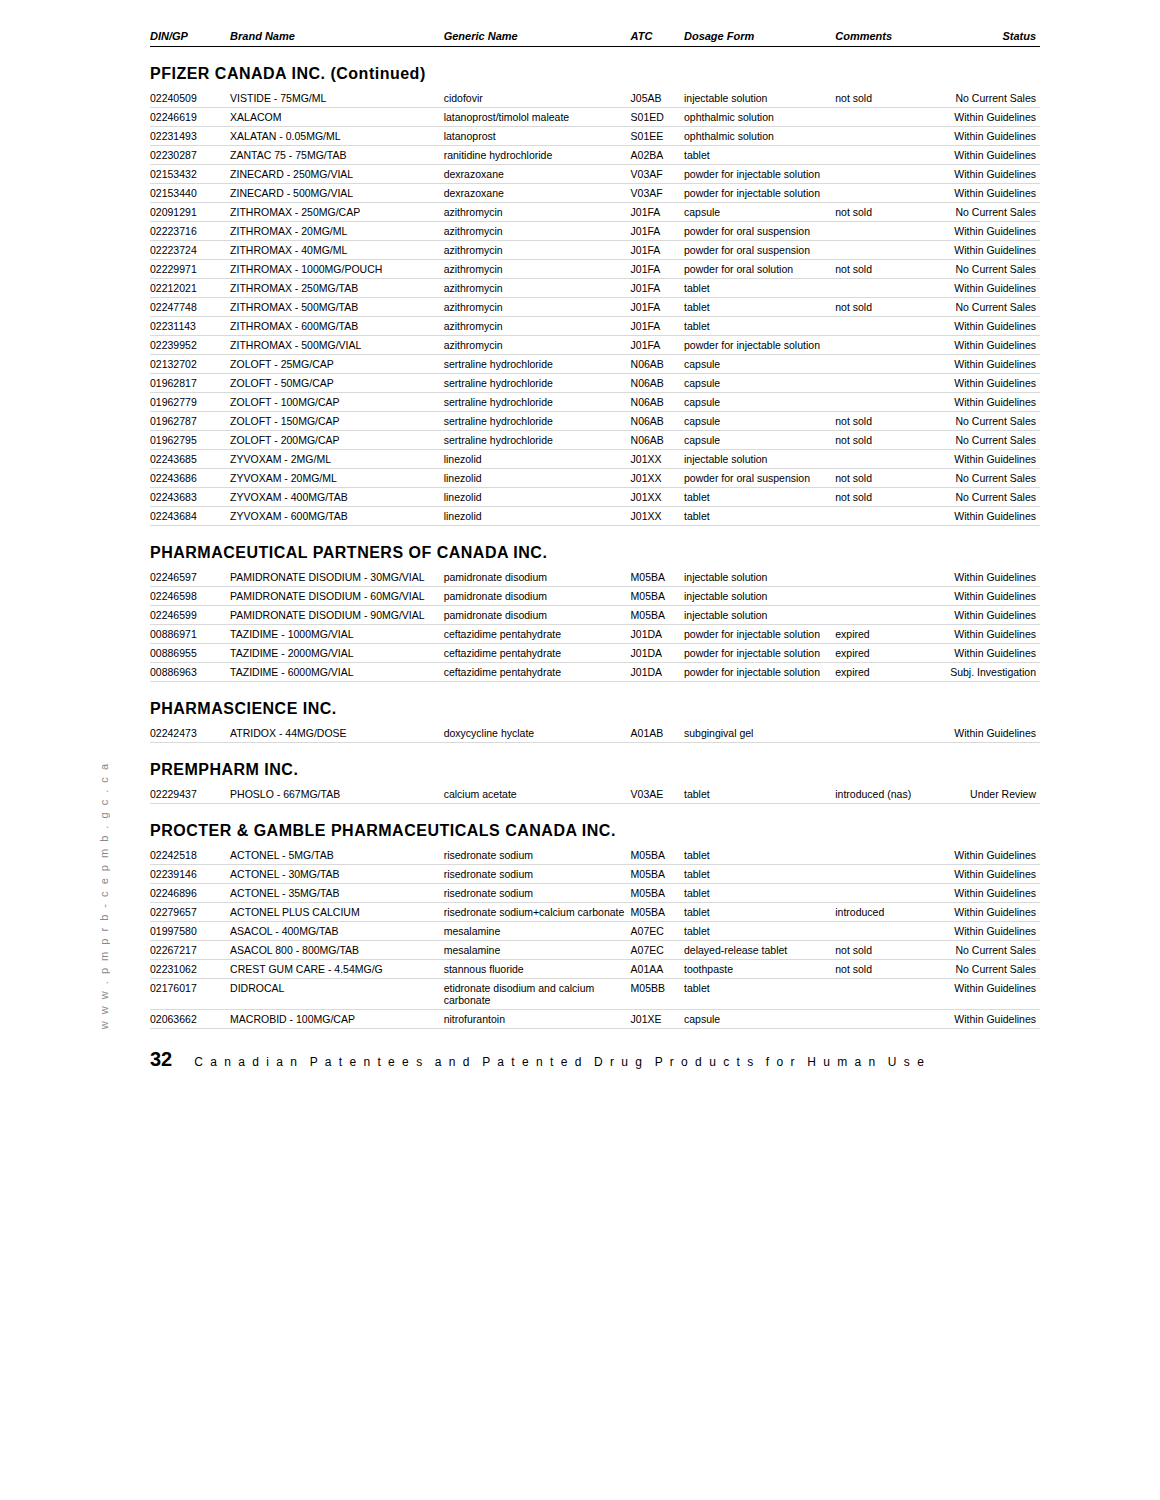w w w . p m p r b - c e p m b . g c . c a
| DIN/GP | Brand Name | Generic Name | ATC | Dosage Form | Comments | Status |
| --- | --- | --- | --- | --- | --- | --- |
| PFIZER CANADA INC. (Continued) |
| 02240509 | VISTIDE - 75MG/ML | cidofovir | J05AB | injectable solution | not sold | No Current Sales |
| 02246619 | XALACOM | latanoprost/timolol maleate | S01ED | ophthalmic solution | | Within Guidelines |
| 02231493 | XALATAN - 0.05MG/ML | latanoprost | S01EE | ophthalmic solution | | Within Guidelines |
| 02230287 | ZANTAC 75 - 75MG/TAB | ranitidine hydrochloride | A02BA | tablet | | Within Guidelines |
| 02153432 | ZINECARD - 250MG/VIAL | dexrazoxane | V03AF | powder for injectable solution | | Within Guidelines |
| 02153440 | ZINECARD - 500MG/VIAL | dexrazoxane | V03AF | powder for injectable solution | | Within Guidelines |
| 02091291 | ZITHROMAX - 250MG/CAP | azithromycin | J01FA | capsule | not sold | No Current Sales |
| 02223716 | ZITHROMAX - 20MG/ML | azithromycin | J01FA | powder for oral suspension | | Within Guidelines |
| 02223724 | ZITHROMAX - 40MG/ML | azithromycin | J01FA | powder for oral suspension | | Within Guidelines |
| 02229971 | ZITHROMAX - 1000MG/POUCH | azithromycin | J01FA | powder for oral solution | not sold | No Current Sales |
| 02212021 | ZITHROMAX - 250MG/TAB | azithromycin | J01FA | tablet | | Within Guidelines |
| 02247748 | ZITHROMAX - 500MG/TAB | azithromycin | J01FA | tablet | not sold | No Current Sales |
| 02231143 | ZITHROMAX - 600MG/TAB | azithromycin | J01FA | tablet | | Within Guidelines |
| 02239952 | ZITHROMAX - 500MG/VIAL | azithromycin | J01FA | powder for injectable solution | | Within Guidelines |
| 02132702 | ZOLOFT - 25MG/CAP | sertraline hydrochloride | N06AB | capsule | | Within Guidelines |
| 01962817 | ZOLOFT - 50MG/CAP | sertraline hydrochloride | N06AB | capsule | | Within Guidelines |
| 01962779 | ZOLOFT - 100MG/CAP | sertraline hydrochloride | N06AB | capsule | | Within Guidelines |
| 01962787 | ZOLOFT - 150MG/CAP | sertraline hydrochloride | N06AB | capsule | not sold | No Current Sales |
| 01962795 | ZOLOFT - 200MG/CAP | sertraline hydrochloride | N06AB | capsule | not sold | No Current Sales |
| 02243685 | ZYVOXAM - 2MG/ML | linezolid | J01XX | injectable solution | | Within Guidelines |
| 02243686 | ZYVOXAM - 20MG/ML | linezolid | J01XX | powder for oral suspension | not sold | No Current Sales |
| 02243683 | ZYVOXAM - 400MG/TAB | linezolid | J01XX | tablet | not sold | No Current Sales |
| 02243684 | ZYVOXAM - 600MG/TAB | linezolid | J01XX | tablet | | Within Guidelines |
| PHARMACEUTICAL PARTNERS OF CANADA INC. |
| 02246597 | PAMIDRONATE DISODIUM - 30MG/VIAL | pamidronate disodium | M05BA | injectable solution | | Within Guidelines |
| 02246598 | PAMIDRONATE DISODIUM - 60MG/VIAL | pamidronate disodium | M05BA | injectable solution | | Within Guidelines |
| 02246599 | PAMIDRONATE DISODIUM - 90MG/VIAL | pamidronate disodium | M05BA | injectable solution | | Within Guidelines |
| 00886971 | TAZIDIME - 1000MG/VIAL | ceftazidime pentahydrate | J01DA | powder for injectable solution | expired | Within Guidelines |
| 00886955 | TAZIDIME - 2000MG/VIAL | ceftazidime pentahydrate | J01DA | powder for injectable solution | expired | Within Guidelines |
| 00886963 | TAZIDIME - 6000MG/VIAL | ceftazidime pentahydrate | J01DA | powder for injectable solution | expired | Subj. Investigation |
| PHARMASCIENCE INC. |
| 02242473 | ATRIDOX - 44MG/DOSE | doxycycline hyclate | A01AB | subgingival gel | | Within Guidelines |
| PREMPHARM INC. |
| 02229437 | PHOSLO - 667MG/TAB | calcium acetate | V03AE | tablet | introduced (nas) | Under Review |
| PROCTER & GAMBLE PHARMACEUTICALS CANADA INC. |
| 02242518 | ACTONEL - 5MG/TAB | risedronate sodium | M05BA | tablet | | Within Guidelines |
| 02239146 | ACTONEL - 30MG/TAB | risedronate sodium | M05BA | tablet | | Within Guidelines |
| 02246896 | ACTONEL - 35MG/TAB | risedronate sodium | M05BA | tablet | | Within Guidelines |
| 02279657 | ACTONEL PLUS CALCIUM | risedronate sodium+calcium carbonate | M05BA | tablet | introduced | Within Guidelines |
| 01997580 | ASACOL - 400MG/TAB | mesalamine | A07EC | tablet | | Within Guidelines |
| 02267217 | ASACOL 800 - 800MG/TAB | mesalamine | A07EC | delayed-release tablet | not sold | No Current Sales |
| 02231062 | CREST GUM CARE - 4.54MG/G | stannous fluoride | A01AA | toothpaste | not sold | No Current Sales |
| 02176017 | DIDROCAL | etidronate disodium and calcium carbonate | M05BB | tablet | | Within Guidelines |
| 02063662 | MACROBID - 100MG/CAP | nitrofurantoin | J01XE | capsule | | Within Guidelines |
32 C a n a d i a n P a t e n t e e s a n d P a t e n t e d D r u g P r o d u c t s f o r H u m a n U s e